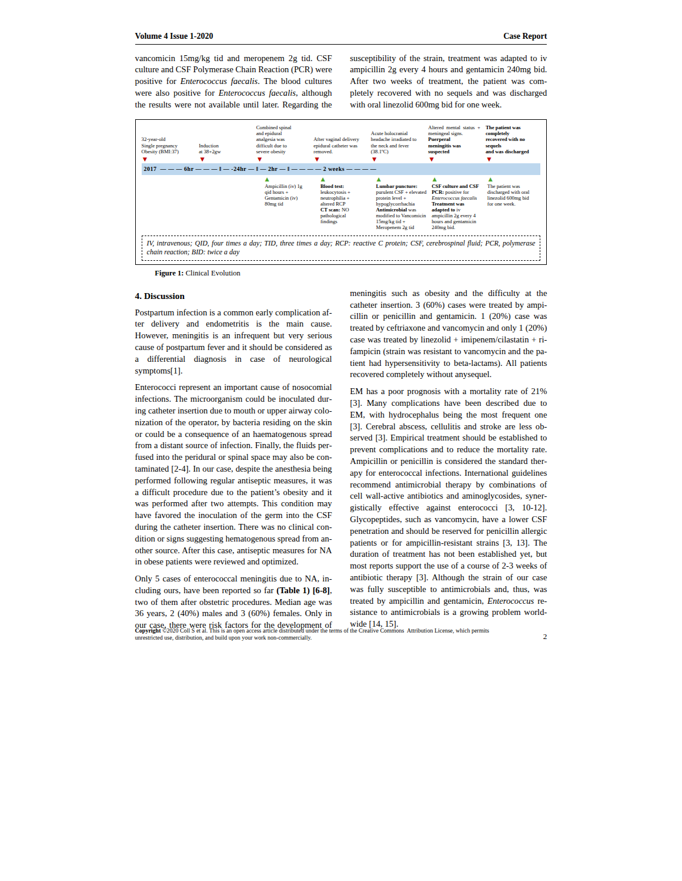Volume 4 Issue 1-2020
Case Report
vancomicin 15mg/kg tid and meropenem 2g tid. CSF culture and CSF Polymerase Chain Reaction (PCR) were positive for Enterococcus faecalis. The blood cultures were also positive for Enterococcus faecalis, although the results were not available until later. Regarding the susceptibility of the strain, treatment was adapted to iv ampicillin 2g every 4 hours and gentamicin 240mg bid. After two weeks of treatment, the patient was completely recovered with no sequels and was discharged with oral linezolid 600mg bid for one week.
32-year-old
Single pregnancy
Obesity (BMI:37)
Induction
at 38+2gw
Combined spinal
and epidural
analgesia was
difficult due to
severe obesity
After vaginal delivery
epidural catheter was
removed.
Acute holocranial
headache irradiated to
the neck and fever
(38.1ºC)
Altered mental status +
meningeal signs. Puerperal
meningitis was suspected
The patient was completely
recovered with no sequels
and was discharged
▼
▼
▼
▼
▼
▼
▼
2017 — — — 6hr — — — ‖ — -24hr — ‖ — 2hr — ‖ — — — — 2 weeks — — — —
▲
▲
▲
▲
▲
Ampicillin (iv) 1g
qid hours +
Gentamicin (iv)
80mg tid
Blood test:
leukocytosis +
neutrophilia +
altered RCP
CT scan: NO
pathological
findings
Lumbar puncture:
purulent CSF + elevated
protein level +
hypoglycorrhachia
Antimicrobial was
modified to Vancomicin
15mg/kg tid +
Meropenem 2g tid
CSF culture and CSF
PCR: positive for
Enterococcus faecalis
Treatment was
adapted to iv
ampicillin 2g every 4
hours and gentamicin
240mg bid.
The patient was
discharged with oral
linezolid 600mg bid
for one week.
IV, intravenous; QID, four times a day; TID, three times a day; RCP: reactive C protein; CSF, cerebrospinal fluid; PCR, polymerase chain reaction; BID: twice a day
Figure 1: Clinical Evolution
4. Discussion
Postpartum infection is a common early complication after delivery and endometritis is the main cause. However, meningitis is an infrequent but very serious cause of postpartum fever and it should be considered as a differential diagnosis in case of neurological symptoms[1].
Enterococci represent an important cause of nosocomial infections. The microorganism could be inoculated during catheter insertion due to mouth or upper airway colonization of the operator, by bacteria residing on the skin or could be a consequence of an haematogenous spread from a distant source of infection. Finally, the fluids perfused into the peridural or spinal space may also be contaminated [2-4]. In our case, despite the anesthesia being performed following regular antiseptic measures, it was a difficult procedure due to the patient’s obesity and it was performed after two attempts. This condition may have favored the inoculation of the germ into the CSF during the catheter insertion. There was no clinical condition or signs suggesting hematogenous spread from another source. After this case, antiseptic measures for NA in obese patients were reviewed and optimized.
Only 5 cases of enterococcal meningitis due to NA, including ours, have been reported so far (Table 1) [6-8], two of them after obstetric procedures. Median age was 36 years, 2 (40%) males and 3 (60%) females. Only in our case, there were risk factors for the development of meningitis such as obesity and the difficulty at the catheter insertion. 3 (60%) cases were treated by ampicillin or penicillin and gentamicin. 1 (20%) case was treated by ceftriaxone and vancomycin and only 1 (20%) case was treated by linezolid + imipenem/cilastatin + rifampicin (strain was resistant to vancomycin and the patient had hypersensitivity to beta-lactams). All patients recovered completely without anysequel.
EM has a poor prognosis with a mortality rate of 21% [3]. Many complications have been described due to EM, with hydrocephalus being the most frequent one [3]. Cerebral abscess, cellulitis and stroke are less observed [3]. Empirical treatment should be established to prevent complications and to reduce the mortality rate. Ampicillin or penicillin is considered the standard therapy for enterococcal infections. International guidelines recommend antimicrobial therapy by combinations of cell wall-active antibiotics and aminoglycosides, synergistically effective against enterococci [3, 10-12]. Glycopeptides, such as vancomycin, have a lower CSF penetration and should be reserved for penicillin allergic patients or for ampicillin-resistant strains [3, 13]. The duration of treatment has not been established yet, but most reports support the use of a course of 2-3 weeks of antibiotic therapy [3]. Although the strain of our case was fully susceptible to antimicrobials and, thus, was treated by ampicillin and gentamicin, Enterococcus resistance to antimicrobials is a growing problem worldwide [14, 15].
Copyright ©2020 Coll S et al. This is an open access article distributed under the terms of the Creative Commons Attribution License, which permits unrestricted use, distribution, and build upon your work non-commercially.
2